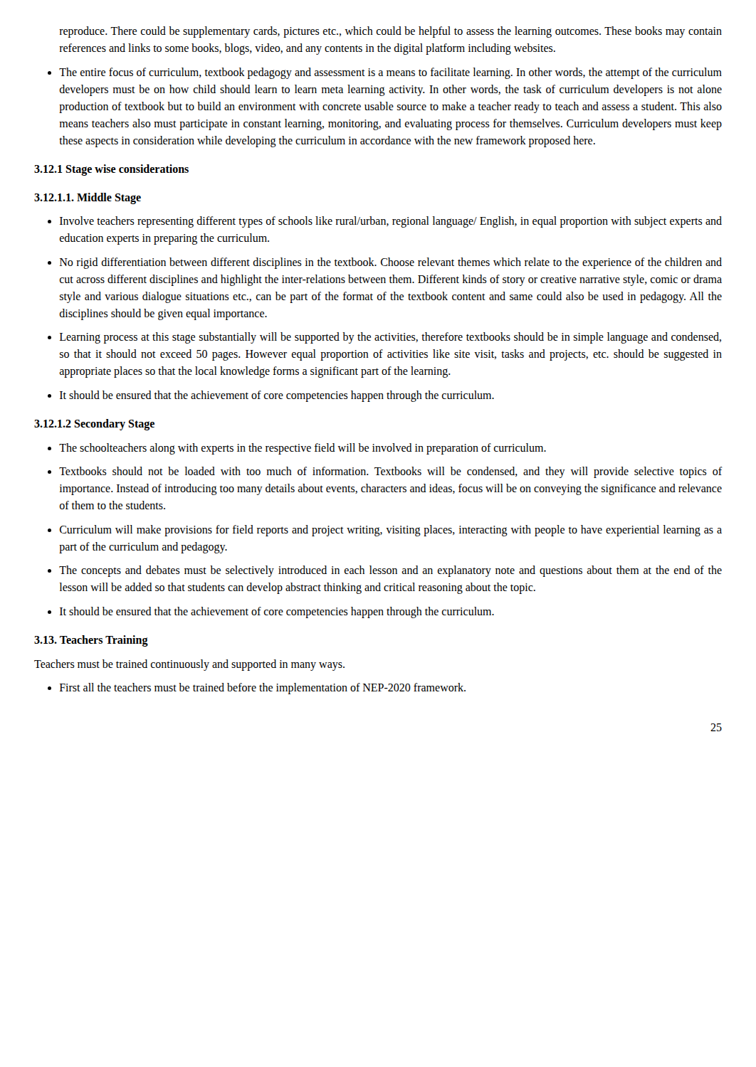reproduce. There could be supplementary cards, pictures etc., which could be helpful to assess the learning outcomes. These books may contain references and links to some books, blogs, video, and any contents in the digital platform including websites.
The entire focus of curriculum, textbook pedagogy and assessment is a means to facilitate learning. In other words, the attempt of the curriculum developers must be on how child should learn to learn meta learning activity. In other words, the task of curriculum developers is not alone production of textbook but to build an environment with concrete usable source to make a teacher ready to teach and assess a student. This also means teachers also must participate in constant learning, monitoring, and evaluating process for themselves. Curriculum developers must keep these aspects in consideration while developing the curriculum in accordance with the new framework proposed here.
3.12.1 Stage wise considerations
3.12.1.1. Middle Stage
Involve teachers representing different types of schools like rural/urban, regional language/ English, in equal proportion with subject experts and education experts in preparing the curriculum.
No rigid differentiation between different disciplines in the textbook. Choose relevant themes which relate to the experience of the children and cut across different disciplines and highlight the inter-relations between them. Different kinds of story or creative narrative style, comic or drama style and various dialogue situations etc., can be part of the format of the textbook content and same could also be used in pedagogy. All the disciplines should be given equal importance.
Learning process at this stage substantially will be supported by the activities, therefore textbooks should be in simple language and condensed, so that it should not exceed 50 pages. However equal proportion of activities like site visit, tasks and projects, etc. should be suggested in appropriate places so that the local knowledge forms a significant part of the learning.
It should be ensured that the achievement of core competencies happen through the curriculum.
3.12.1.2 Secondary Stage
The schoolteachers along with experts in the respective field will be involved in preparation of curriculum.
Textbooks should not be loaded with too much of information. Textbooks will be condensed, and they will provide selective topics of importance. Instead of introducing too many details about events, characters and ideas, focus will be on conveying the significance and relevance of them to the students.
Curriculum will make provisions for field reports and project writing, visiting places, interacting with people to have experiential learning as a part of the curriculum and pedagogy.
The concepts and debates must be selectively introduced in each lesson and an explanatory note and questions about them at the end of the lesson will be added so that students can develop abstract thinking and critical reasoning about the topic.
It should be ensured that the achievement of core competencies happen through the curriculum.
3.13. Teachers Training
Teachers must be trained continuously and supported in many ways.
First all the teachers must be trained before the implementation of NEP-2020 framework.
25